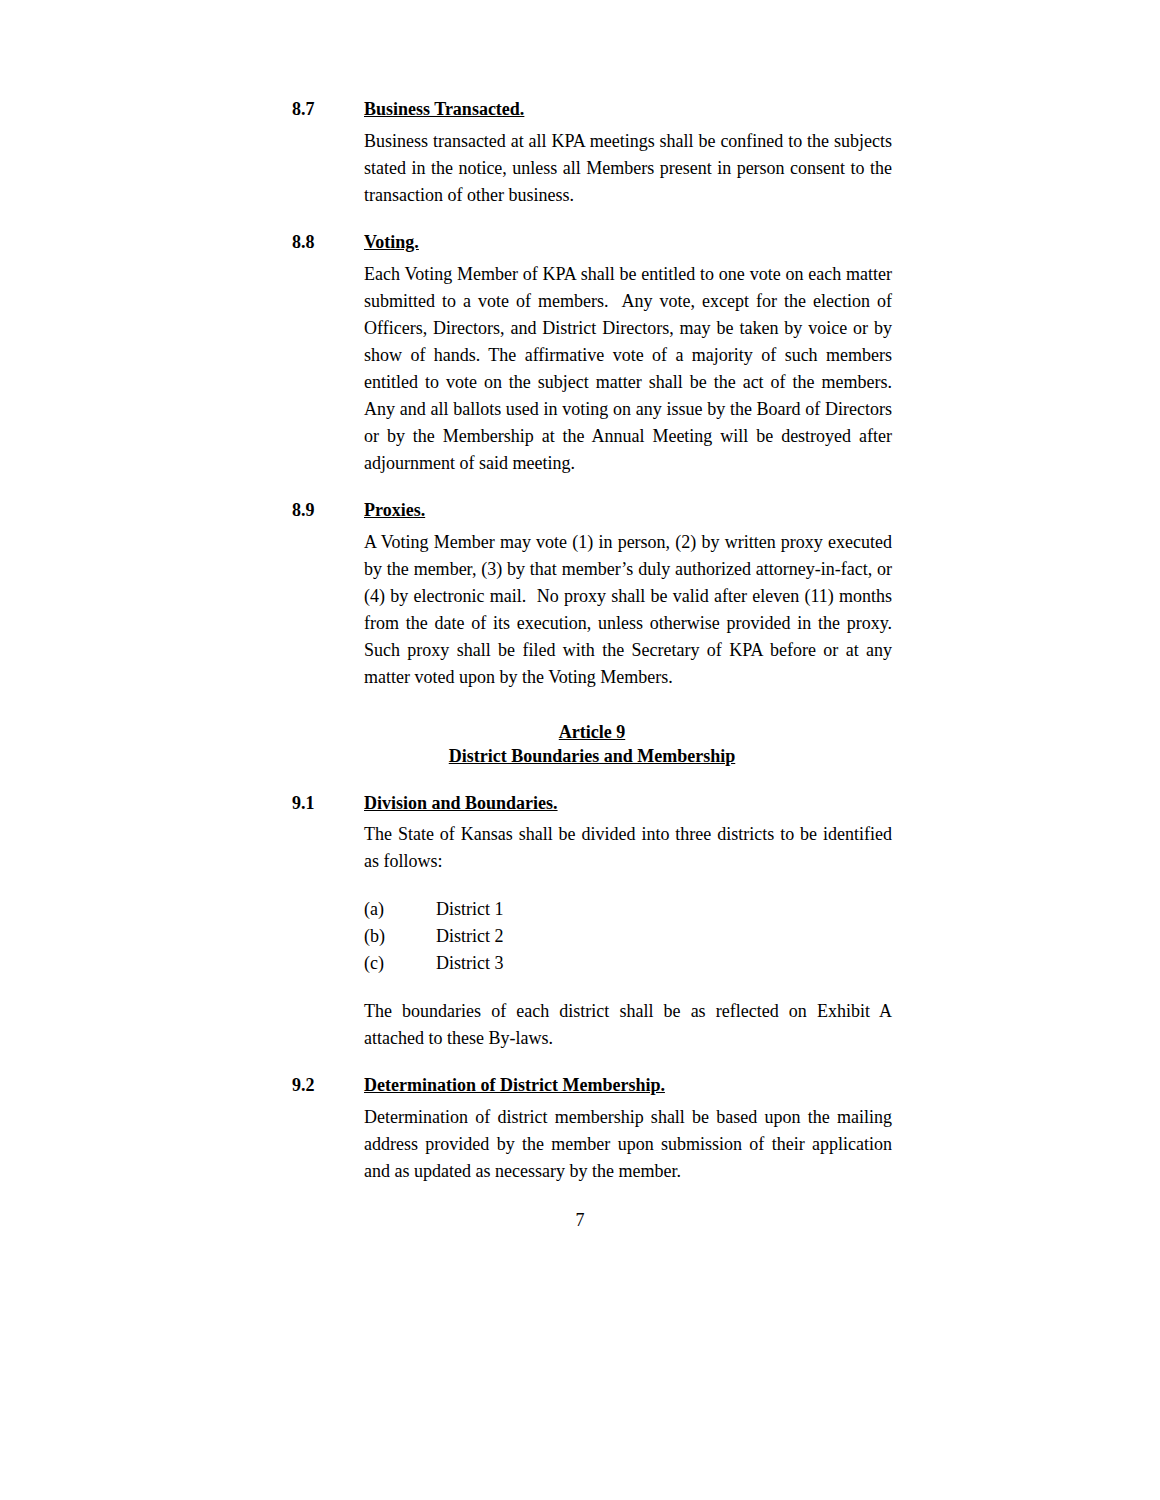8.7
Business Transacted.
Business transacted at all KPA meetings shall be confined to the subjects stated in the notice, unless all Members present in person consent to the transaction of other business.
8.8
Voting.
Each Voting Member of KPA shall be entitled to one vote on each matter submitted to a vote of members. Any vote, except for the election of Officers, Directors, and District Directors, may be taken by voice or by show of hands. The affirmative vote of a majority of such members entitled to vote on the subject matter shall be the act of the members. Any and all ballots used in voting on any issue by the Board of Directors or by the Membership at the Annual Meeting will be destroyed after adjournment of said meeting.
8.9
Proxies.
A Voting Member may vote (1) in person, (2) by written proxy executed by the member, (3) by that member’s duly authorized attorney-in-fact, or (4) by electronic mail. No proxy shall be valid after eleven (11) months from the date of its execution, unless otherwise provided in the proxy. Such proxy shall be filed with the Secretary of KPA before or at any matter voted upon by the Voting Members.
Article 9 District Boundaries and Membership
9.1
Division and Boundaries.
The State of Kansas shall be divided into three districts to be identified as follows:
(a) District 1
(b) District 2
(c) District 3
The boundaries of each district shall be as reflected on Exhibit A attached to these By-laws.
9.2
Determination of District Membership.
Determination of district membership shall be based upon the mailing address provided by the member upon submission of their application and as updated as necessary by the member.
7